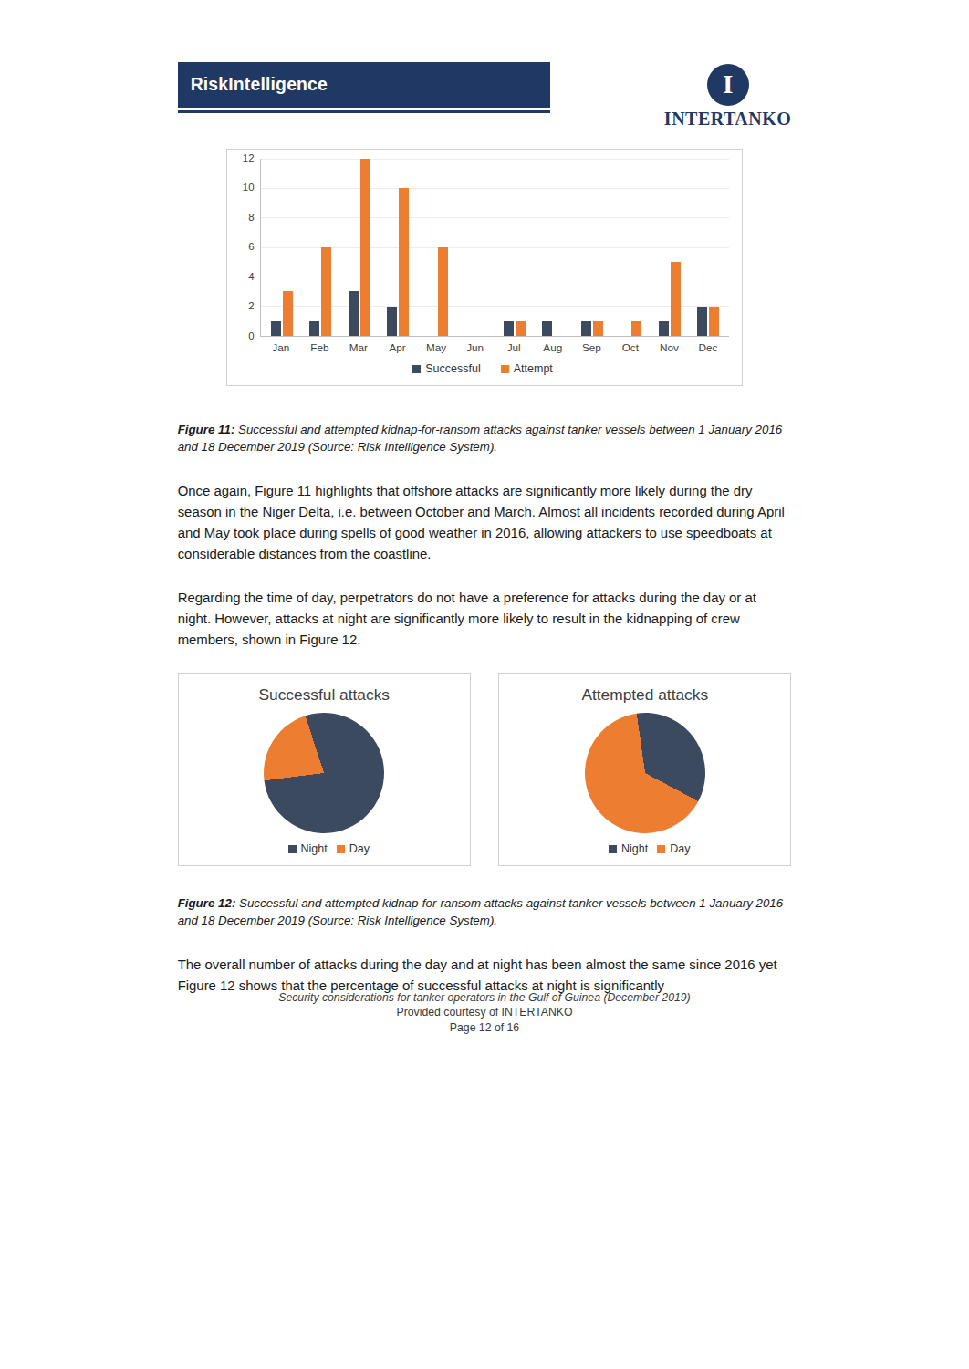RiskIntelligence
I
INTERTANKO
12 10 8 6 4 2 0
Jan Feb Mar Apr May Jun Jul Aug Sep Oct Nov Dec
Successful Attempt
Figure 11: Successful and attempted kidnap-for-ransom attacks against tanker vessels between 1 January 2016 and 18 December 2019 (Source: Risk Intelligence System).
Once again, Figure 11 highlights that offshore attacks are significantly more likely during the dry season in the Niger Delta, i.e. between October and March. Almost all incidents recorded during April and May took place during spells of good weather in 2016, allowing attackers to use speedboats at considerable distances from the coastline.
Regarding the time of day, perpetrators do not have a preference for attacks during the day or at night. However, attacks at night are significantly more likely to result in the kidnapping of crew members, shown in Figure 12.
Successful attacks
Night Day
Attempted attacks
Night Day
Figure 12: Successful and attempted kidnap-for-ransom attacks against tanker vessels between 1 January 2016 and 18 December 2019 (Source: Risk Intelligence System).
The overall number of attacks during the day and at night has been almost the same since 2016 yet Figure 12 shows that the percentage of successful attacks at night is significantly
Security considerations for tanker operators in the Gulf of Guinea (December 2019)
Provided courtesy of INTERTANKO
Page 12 of 16